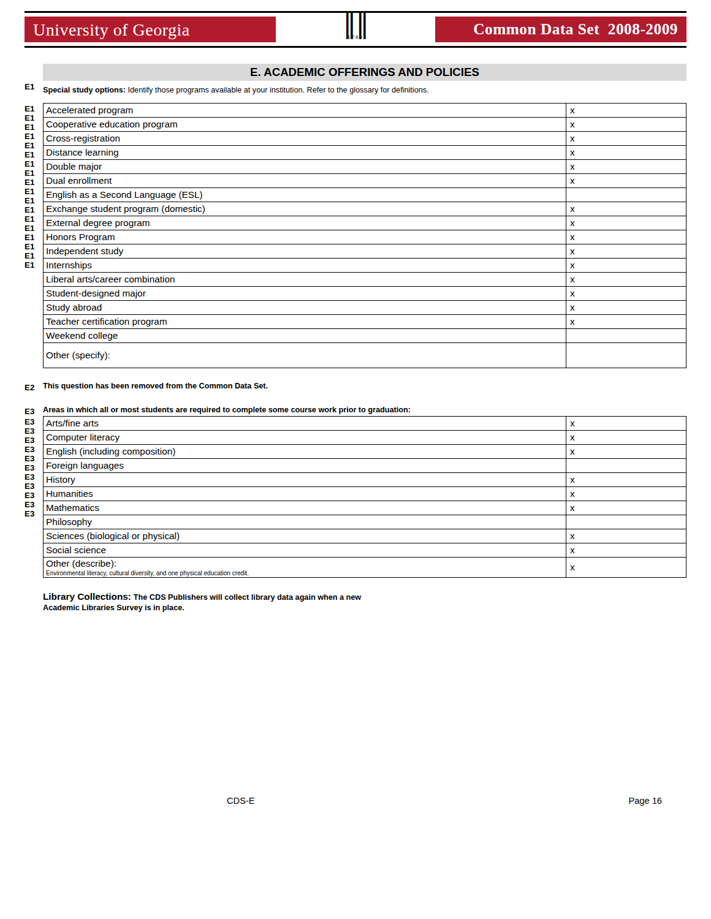University of Georgia
∥∥
1785
Common Data Set 2008-2009
E. ACADEMIC OFFERINGS AND POLICIES
E1
Special study options: Identify those programs available at your institution. Refer to the glossary for definitions.
E1
E1
E1
E1
E1
E1
E1
E1
E1
E1
E1
E1
E1
E1
E1
E1
E1
E1
| Accelerated program | x |
| Cooperative education program | x |
| Cross-registration | x |
| Distance learning | x |
| Double major | x |
| Dual enrollment | x |
| English as a Second Language (ESL) | |
| Exchange student program (domestic) | x |
| External degree program | x |
| Honors Program | x |
| Independent study | x |
| Internships | x |
| Liberal arts/career combination | x |
| Student-designed major | x |
| Study abroad | x |
| Teacher certification program | x |
| Weekend college | |
| Other (specify): | |
E2
This question has been removed from the Common Data Set.
E3
Areas in which all or most students are required to complete some course work prior to graduation:
E3
E3
E3
E3
E3
E3
E3
E3
E3
E3
E3
| Arts/fine arts | x |
| Computer literacy | x |
| English (including composition) | x |
| Foreign languages | |
| History | x |
| Humanities | x |
| Mathematics | x |
| Philosophy | |
| Sciences (biological or physical) | x |
| Social science | x |
| Other (describe): Environmental literacy, cultural diversity, and one physical education credit. | x |
Library Collections: The CDS Publishers will collect library data again when a new
Academic Libraries Survey is in place.
CDS-E
Page 16